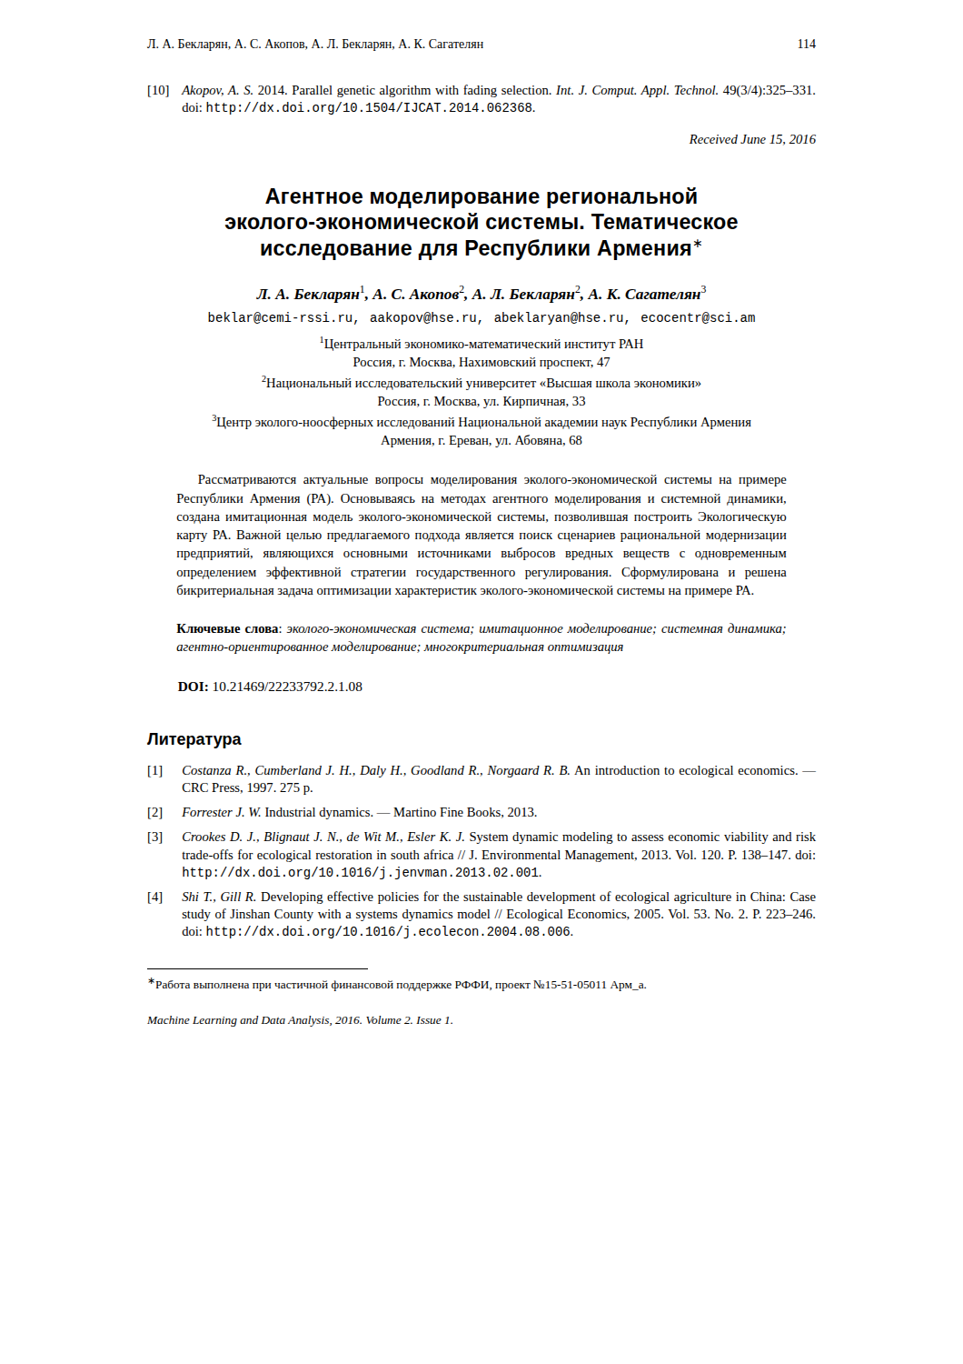Л. А. Бекларян, А. С. Акопов, А. Л. Бекларян, А. К. Сагателян 114
[10] Akopov, A. S. 2014. Parallel genetic algorithm with fading selection. Int. J. Comput. Appl. Technol. 49(3/4):325–331. doi: http://dx.doi.org/10.1504/IJCAT.2014.062368.
Received June 15, 2016
Агентное моделирование региональной
эколого-экономической системы. Тематическое
исследование для Республики Армения∗
Л. А. Бекларян1, А. С. Акопов2, А. Л. Бекларян2, А. К. Сагателян3
beklar@cemi-rssi.ru, aakopov@hse.ru, abeklaryan@hse.ru, ecocentr@sci.am
1Центральный экономико-математический институт РАН
Россия, г. Москва, Нахимовский проспект, 47
2Национальный исследовательский университет «Высшая школа экономики»
Россия, г. Москва, ул. Кирпичная, 33
3Центр эколого-ноосферных исследований Национальной академии наук Республики Армения
Армения, г. Ереван, ул. Абовяна, 68
Рассматриваются актуальные вопросы моделирования эколого-экономической системы на примере Республики Армения (РА). Основываясь на методах агентного моделирования и системной динамики, создана имитационная модель эколого-экономической системы, позволившая построить Экологическую карту РА. Важной целью предлагаемого подхода является поиск сценариев рациональной модернизации предприятий, являющихся основными источниками выбросов вредных веществ с одновременным определением эффективной стратегии государственного регулирования. Сформулирована и решена бикритериальная задача оптимизации характеристик эколого-экономической системы на примере РА.
Ключевые слова: эколого-экономическая система; имитационное моделирование; системная динамика; агентно-ориентированное моделирование; многокритериальная оптимизация
DOI: 10.21469/22233792.2.1.08
Литература
[1] Costanza R., Cumberland J. H., Daly H., Goodland R., Norgaard R. B. An introduction to ecological economics. — CRC Press, 1997. 275 p.
[2] Forrester J. W. Industrial dynamics. — Martino Fine Books, 2013.
[3] Crookes D. J., Blignaut J. N., de Wit M., Esler K. J. System dynamic modeling to assess economic viability and risk trade-offs for ecological restoration in south africa // J. Environmental Management, 2013. Vol. 120. P. 138–147. doi: http://dx.doi.org/10.1016/j.jenvman.2013.02.001.
[4] Shi T., Gill R. Developing effective policies for the sustainable development of ecological agriculture in China: Case study of Jinshan County with a systems dynamics model // Ecological Economics, 2005. Vol. 53. No. 2. P. 223–246. doi: http://dx.doi.org/10.1016/j.ecolecon.2004.08.006.
∗Работа выполнена при частичной финансовой поддержке РФФИ, проект №15-51-05011 Арм_а.
Machine Learning and Data Analysis, 2016. Volume 2. Issue 1.